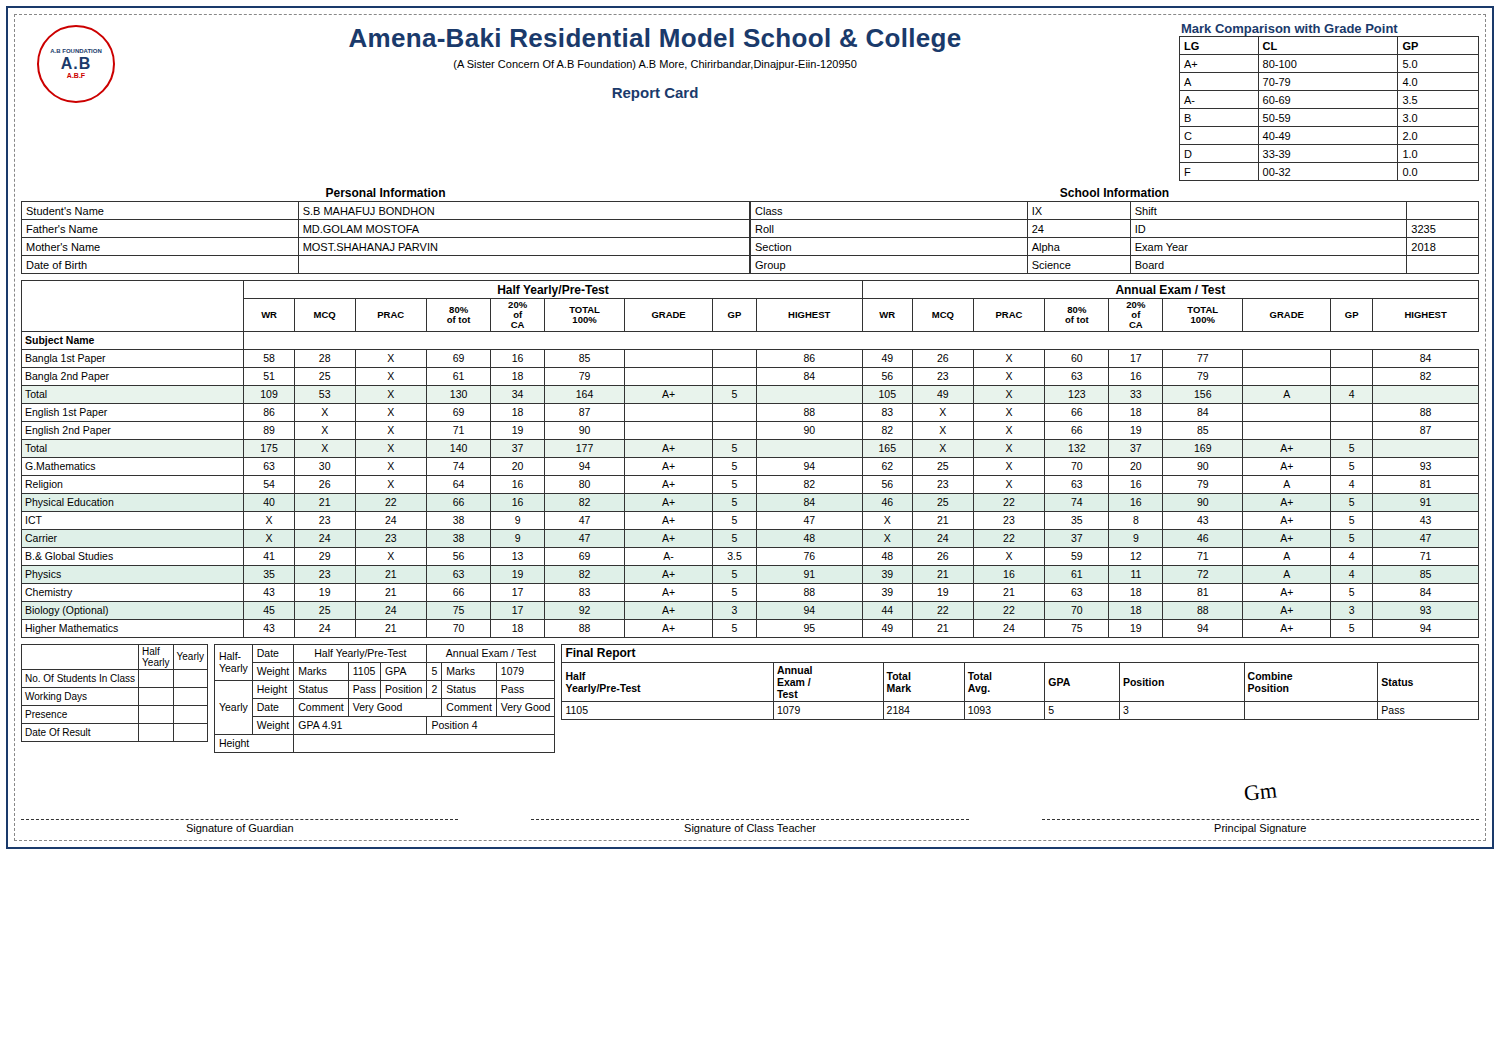A.B FOUNDATION
A.B
A.B.F
Amena-Baki Residential Model School & College
(A Sister Concern Of A.B Foundation) A.B More, Chirirbandar,Dinajpur-Eiin-120950
Report Card
Mark Comparison with Grade Point
| LG | CL | GP |
| --- | --- | --- |
| A+ | 80-100 | 5.0 |
| A | 70-79 | 4.0 |
| A- | 60-69 | 3.5 |
| B | 50-59 | 3.0 |
| C | 40-49 | 2.0 |
| D | 33-39 | 1.0 |
| F | 00-32 | 0.0 |
Personal Information
| Student's Name | S.B MAHAFUJ BONDHON |
| Father's Name | MD.GOLAM MOSTOFA |
| Mother's Name | MOST.SHAHANAJ PARVIN |
| Date of Birth | |
School Information
| Class | IX | Shift | |
| Roll | 24 | ID | 3235 |
| Section | Alpha | Exam Year | 2018 |
| Group | Science | Board | |
| | Half Yearly/Pre-Test | Annual Exam / Test |
| --- | --- | --- |
| WR | MCQ | PRAC | 80% of tot | 20% of CA | TOTAL 100% | GRADE | GP | HIGHEST | WR | MCQ | PRAC | 80% of tot | 20% of CA | TOTAL 100% | GRADE | GP | HIGHEST |
| Subject Name | |
| Bangla 1st Paper | 58 | 28 | X | 69 | 16 | 85 | | | 86 | 49 | 26 | X | 60 | 17 | 77 | | | 84 |
| Bangla 2nd Paper | 51 | 25 | X | 61 | 18 | 79 | | | 84 | 56 | 23 | X | 63 | 16 | 79 | | | 82 |
| Total | 109 | 53 | X | 130 | 34 | 164 | A+ | 5 | | 105 | 49 | X | 123 | 33 | 156 | A | 4 | |
| English 1st Paper | 86 | X | X | 69 | 18 | 87 | | | 88 | 83 | X | X | 66 | 18 | 84 | | | 88 |
| English 2nd Paper | 89 | X | X | 71 | 19 | 90 | | | 90 | 82 | X | X | 66 | 19 | 85 | | | 87 |
| Total | 175 | X | X | 140 | 37 | 177 | A+ | 5 | | 165 | X | X | 132 | 37 | 169 | A+ | 5 | |
| G.Mathematics | 63 | 30 | X | 74 | 20 | 94 | A+ | 5 | 94 | 62 | 25 | X | 70 | 20 | 90 | A+ | 5 | 93 |
| Religion | 54 | 26 | X | 64 | 16 | 80 | A+ | 5 | 82 | 56 | 23 | X | 63 | 16 | 79 | A | 4 | 81 |
| Physical Education | 40 | 21 | 22 | 66 | 16 | 82 | A+ | 5 | 84 | 46 | 25 | 22 | 74 | 16 | 90 | A+ | 5 | 91 |
| ICT | X | 23 | 24 | 38 | 9 | 47 | A+ | 5 | 47 | X | 21 | 23 | 35 | 8 | 43 | A+ | 5 | 43 |
| Carrier | X | 24 | 23 | 38 | 9 | 47 | A+ | 5 | 48 | X | 24 | 22 | 37 | 9 | 46 | A+ | 5 | 47 |
| B.& Global Studies | 41 | 29 | X | 56 | 13 | 69 | A- | 3.5 | 76 | 48 | 26 | X | 59 | 12 | 71 | A | 4 | 71 |
| Physics | 35 | 23 | 21 | 63 | 19 | 82 | A+ | 5 | 91 | 39 | 21 | 16 | 61 | 11 | 72 | A | 4 | 85 |
| Chemistry | 43 | 19 | 21 | 66 | 17 | 83 | A+ | 5 | 88 | 39 | 19 | 21 | 63 | 18 | 81 | A+ | 5 | 84 |
| Biology (Optional) | 45 | 25 | 24 | 75 | 17 | 92 | A+ | 3 | 94 | 44 | 22 | 22 | 70 | 18 | 88 | A+ | 3 | 93 |
| Higher Mathematics | 43 | 24 | 21 | 70 | 18 | 88 | A+ | 5 | 95 | 49 | 21 | 24 | 75 | 19 | 94 | A+ | 5 | 94 |
| | Half Yearly | Yearly |
| No. Of Students In Class | | |
| Working Days | | |
| Presence | | |
| Date Of Result | | |
| Half- Yearly | Date | Half Yearly/Pre-Test | Annual Exam / Test |
| Weight | Marks | 1105 | GPA | 5 | Marks | 1079 |
| Yearly | Height | Status | Pass | Position | 2 | Status | Pass |
| Date | Comment | Very Good | Comment | Very Good |
| Weight | GPA 4.91 | Position 4 |
| Height | |
| Final Report |
| Half Yearly/Pre-Test | Annual Exam / Test | Total Mark | Total Avg. | GPA | Position | Combine Position | Status |
| 1105 | 1079 | 2184 | 1093 | 5 | 3 | | Pass |
Signature of Guardian
Signature of Class Teacher
Gm
Principal Signature